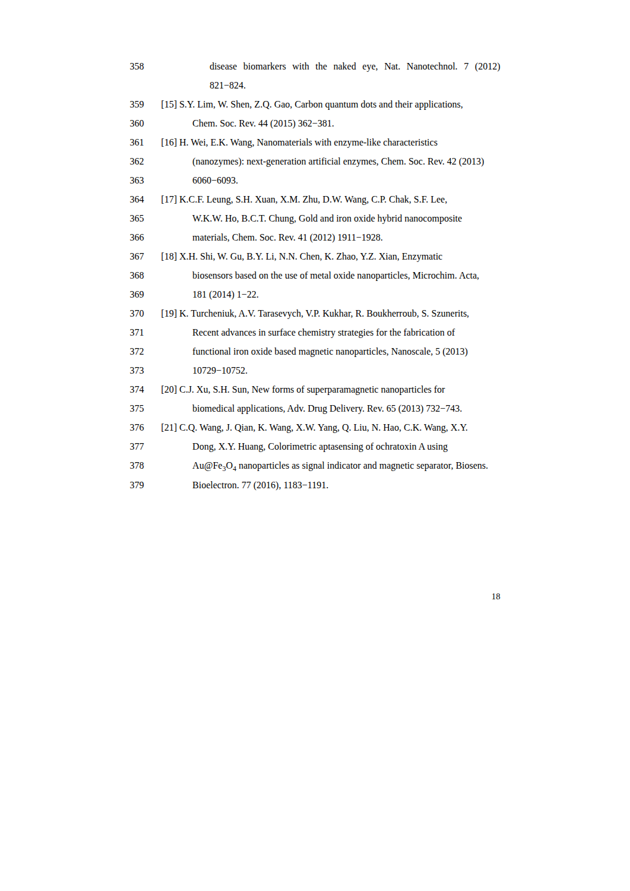| 358 | disease biomarkers with the naked eye, Nat. Nanotechnol. 7 (2012) 821−824. |
| 359 | [15] S.Y. Lim, W. Shen, Z.Q. Gao, Carbon quantum dots and their applications, |
| 360 | Chem. Soc. Rev. 44 (2015) 362−381. |
| 361 | [16] H. Wei, E.K. Wang, Nanomaterials with enzyme-like characteristics |
| 362 | (nanozymes): next-generation artificial enzymes, Chem. Soc. Rev. 42 (2013) |
| 363 | 6060−6093. |
| 364 | [17] K.C.F. Leung, S.H. Xuan, X.M. Zhu, D.W. Wang, C.P. Chak, S.F. Lee, |
| 365 | W.K.W. Ho, B.C.T. Chung, Gold and iron oxide hybrid nanocomposite |
| 366 | materials, Chem. Soc. Rev. 41 (2012) 1911−1928. |
| 367 | [18] X.H. Shi, W. Gu, B.Y. Li, N.N. Chen, K. Zhao, Y.Z. Xian, Enzymatic |
| 368 | biosensors based on the use of metal oxide nanoparticles, Microchim. Acta, |
| 369 | 181 (2014) 1−22. |
| 370 | [19] K. Turcheniuk, A.V. Tarasevych, V.P. Kukhar, R. Boukherroub, S. Szunerits, |
| 371 | Recent advances in surface chemistry strategies for the fabrication of |
| 372 | functional iron oxide based magnetic nanoparticles, Nanoscale, 5 (2013) |
| 373 | 10729−10752. |
| 374 | [20] C.J. Xu, S.H. Sun, New forms of superparamagnetic nanoparticles for |
| 375 | biomedical applications, Adv. Drug Delivery. Rev. 65 (2013) 732−743. |
| 376 | [21] C.Q. Wang, J. Qian, K. Wang, X.W. Yang, Q. Liu, N. Hao, C.K. Wang, X.Y. |
| 377 | Dong, X.Y. Huang, Colorimetric aptasensing of ochratoxin A using |
| 378 | Au@Fe 3 O 4 nanoparticles as signal indicator and magnetic separator, Biosens. |
| 379 | Bioelectron. 77 (2016), 1183−1191. |
18